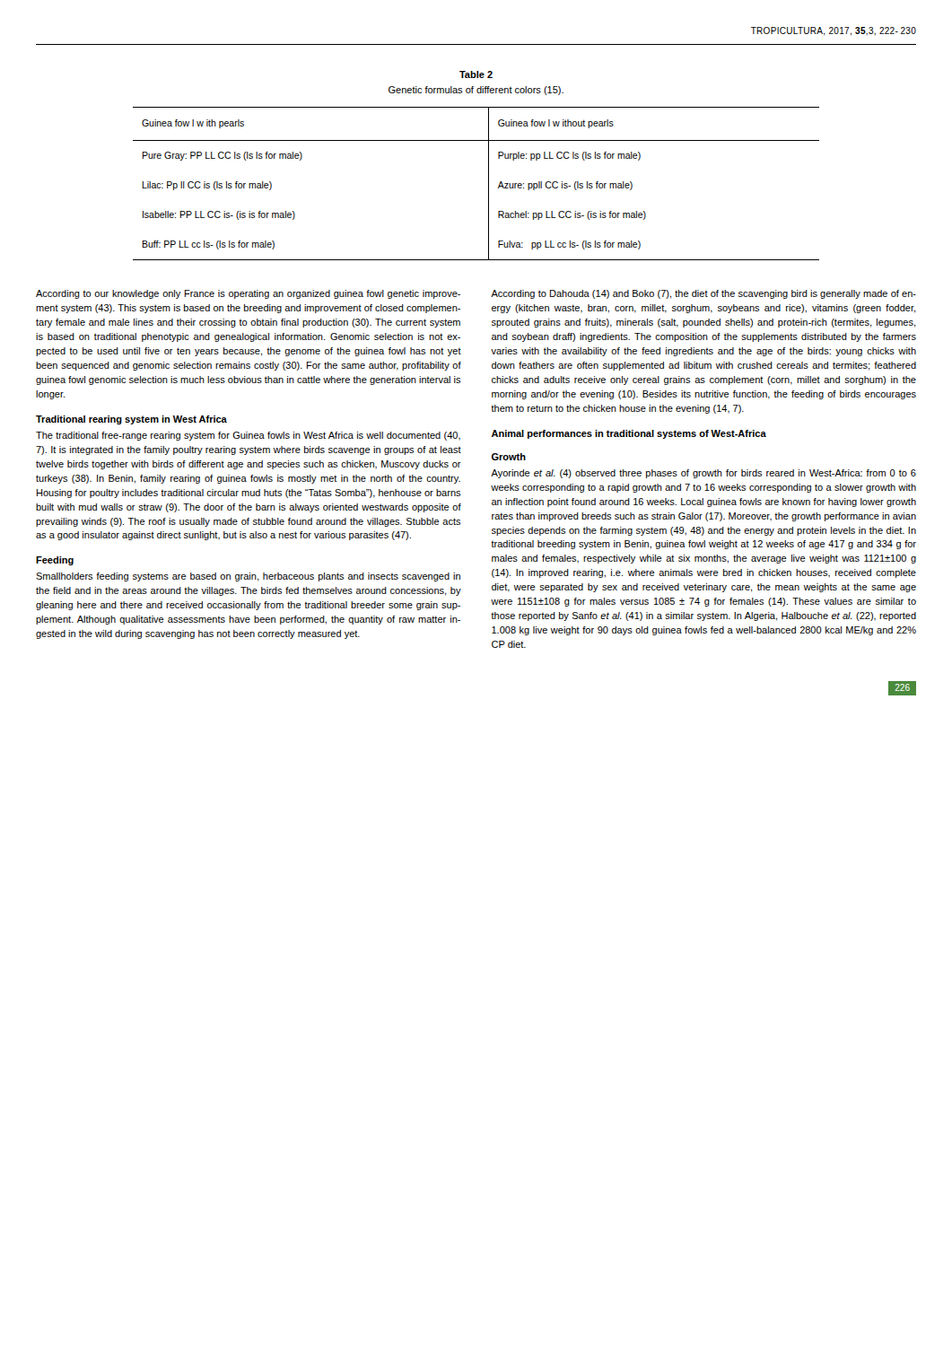TROPICULTURA, 2017, 35,3, 222- 230
Table 2 Genetic formulas of different colors (15).
| Guinea fow l w ith pearls | Guinea fow l w ithout pearls |
| --- | --- |
| Pure Gray: PP LL CC ls (ls ls for male) | Purple: pp LL CC ls (ls ls for male) |
| Lilac: Pp ll CC is (ls ls for male) | Azure: ppll CC is- (ls ls for male) |
| Isabelle: PP LL CC is- (is is for male) | Rachel: pp LL CC is- (is is for male) |
| Buff: PP LL cc ls- (ls ls for male) | Fulva: pp LL cc ls- (ls ls for male) |
According to our knowledge only France is operating an organized guinea fowl genetic improvement system (43). This system is based on the breeding and improvement of closed complementary female and male lines and their crossing to obtain final production (30). The current system is based on traditional phenotypic and genealogical information. Genomic selection is not expected to be used until five or ten years because, the genome of the guinea fowl has not yet been sequenced and genomic selection remains costly (30). For the same author, profitability of guinea fowl genomic selection is much less obvious than in cattle where the generation interval is longer.
Traditional rearing system in West Africa
The traditional free-range rearing system for Guinea fowls in West Africa is well documented (40, 7). It is integrated in the family poultry rearing system where birds scavenge in groups of at least twelve birds together with birds of different age and species such as chicken, Muscovy ducks or turkeys (38). In Benin, family rearing of guinea fowls is mostly met in the north of the country. Housing for poultry includes traditional circular mud huts (the “Tatas Somba”), henhouse or barns built with mud walls or straw (9). The door of the barn is always oriented westwards opposite of prevailing winds (9). The roof is usually made of stubble found around the villages. Stubble acts as a good insulator against direct sunlight, but is also a nest for various parasites (47).
Feeding
Smallholders feeding systems are based on grain, herbaceous plants and insects scavenged in the field and in the areas around the villages. The birds fed themselves around concessions, by gleaning here and there and received occasionally from the traditional breeder some grain supplement. Although qualitative assessments have been performed, the quantity of raw matter ingested in the wild during scavenging has not been correctly measured yet.
According to Dahouda (14) and Boko (7), the diet of the scavenging bird is generally made of energy (kitchen waste, bran, corn, millet, sorghum, soybeans and rice), vitamins (green fodder, sprouted grains and fruits), minerals (salt, pounded shells) and protein-rich (termites, legumes, and soybean draff) ingredients. The composition of the supplements distributed by the farmers varies with the availability of the feed ingredients and the age of the birds: young chicks with down feathers are often supplemented ad libitum with crushed cereals and termites; feathered chicks and adults receive only cereal grains as complement (corn, millet and sorghum) in the morning and/or the evening (10). Besides its nutritive function, the feeding of birds encourages them to return to the chicken house in the evening (14, 7).
Animal performances in traditional systems of West-Africa
Growth
Ayorinde et al. (4) observed three phases of growth for birds reared in West-Africa: from 0 to 6 weeks corresponding to a rapid growth and 7 to 16 weeks corresponding to a slower growth with an inflection point found around 16 weeks. Local guinea fowls are known for having lower growth rates than improved breeds such as strain Galor (17). Moreover, the growth performance in avian species depends on the farming system (49, 48) and the energy and protein levels in the diet. In traditional breeding system in Benin, guinea fowl weight at 12 weeks of age 417 g and 334 g for males and females, respectively while at six months, the average live weight was 1121±100 g (14). In improved rearing, i.e. where animals were bred in chicken houses, received complete diet, were separated by sex and received veterinary care, the mean weights at the same age were 1151±108 g for males versus 1085 ± 74 g for females (14). These values are similar to those reported by Sanfo et al. (41) in a similar system. In Algeria, Halbouche et al. (22), reported 1.008 kg live weight for 90 days old guinea fowls fed a well-balanced 2800 kcal ME/kg and 22% CP diet.
226